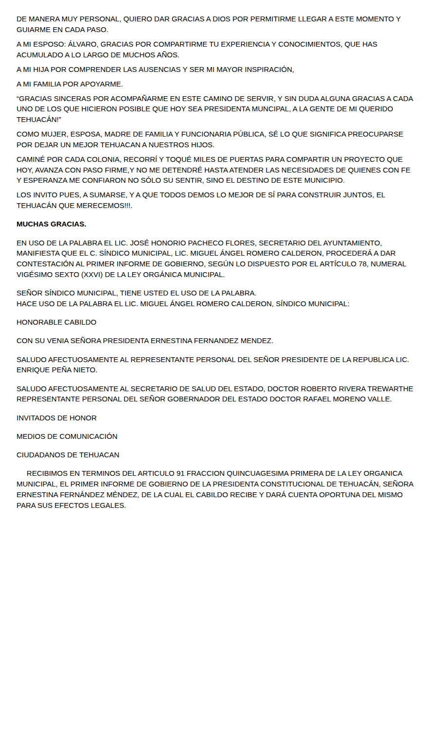DE MANERA MUY PERSONAL, QUIERO DAR GRACIAS A DIOS POR PERMITIRME LLEGAR A ESTE MOMENTO Y GUIARME EN CADA PASO.
A MI ESPOSO: ÁLVARO, GRACIAS POR COMPARTIRME TU EXPERIENCIA Y CONOCIMIENTOS, QUE HAS ACUMULADO A LO LARGO DE MUCHOS AÑOS.
A MI HIJA POR COMPRENDER LAS AUSENCIAS Y SER MI MAYOR INSPIRACIÓN,
A MI FAMILIA POR APOYARME.
“GRACIAS SINCERAS POR ACOMPAÑARME EN ESTE CAMINO DE SERVIR, Y SIN DUDA ALGUNA GRACIAS A CADA UNO DE LOS QUE HICIERON POSIBLE QUE HOY SEA PRESIDENTA MUNCIPAL, A LA GENTE DE MI QUERIDO TEHUACÁN!”
COMO MUJER, ESPOSA, MADRE DE FAMILIA Y FUNCIONARIA PÚBLICA, SÉ LO QUE SIGNIFICA PREOCUPARSE POR DEJAR UN MEJOR TEHUACAN A NUESTROS HIJOS.
CAMINÉ POR CADA COLONIA, RECORRÍ Y TOQUÉ MILES DE PUERTAS PARA COMPARTIR UN PROYECTO QUE HOY, AVANZA CON PASO FIRME,Y NO ME DETENDRÉ HASTA ATENDER LAS NECESIDADES DE QUIENES CON FE Y ESPERANZA ME CONFIARON NO SÓLO SU SENTIR, SINO EL DESTINO DE ESTE MUNICIPIO.
LOS INVITO PUES, A SUMARSE, Y A QUE TODOS DEMOS LO MEJOR DE SÍ PARA CONSTRUIR JUNTOS, EL TEHUACÁN QUE MERECEMOS!!!.
MUCHAS GRACIAS.
EN USO DE LA PALABRA EL LIC. JOSÉ HONORIO PACHECO FLORES, SECRETARIO DEL AYUNTAMIENTO, MANIFIESTA QUE EL C. SÍNDICO MUNICIPAL, LIC. MIGUEL ÁNGEL ROMERO CALDERON, PROCEDERÁ A DAR CONTESTACIÓN AL PRIMER INFORME DE GOBIERNO, SEGÚN LO DISPUESTO POR EL ARTÍCULO 78, NUMERAL VIGÉSIMO SEXTO (XXVI) DE LA LEY ORGÁNICA MUNICIPAL.
SEÑOR SÍNDICO MUNICIPAL, TIENE USTED EL USO DE LA PALABRA.
HACE USO DE LA PALABRA EL LIC. MIGUEL ÁNGEL ROMERO CALDERON, SÍNDICO MUNICIPAL:
HONORABLE CABILDO
CON SU VENIA SEÑORA PRESIDENTA ERNESTINA FERNANDEZ MENDEZ.
SALUDO AFECTUOSAMENTE AL REPRESENTANTE PERSONAL DEL SEÑOR PRESIDENTE DE LA REPUBLICA LIC. ENRIQUE PEÑA NIETO.
SALUDO AFECTUOSAMENTE AL SECRETARIO DE SALUD DEL ESTADO, DOCTOR ROBERTO RIVERA TREWARTHE REPRESENTANTE PERSONAL DEL SEÑOR GOBERNADOR DEL ESTADO DOCTOR RAFAEL MORENO VALLE.
INVITADOS DE HONOR
MEDIOS DE COMUNICACIÓN
CIUDADANOS DE TEHUACAN
RECIBIMOS EN TERMINOS DEL ARTICULO 91 FRACCION QUINCUAGESIMA PRIMERA DE LA LEY ORGANICA MUNICIPAL, EL PRIMER INFORME DE GOBIERNO DE LA PRESIDENTA CONSTITUCIONAL DE TEHUACÁN, SEÑORA ERNESTINA FERNÁNDEZ MÉNDEZ, DE LA CUAL EL CABILDO RECIBE Y DARÁ CUENTA OPORTUNA DEL MISMO PARA SUS EFECTOS LEGALES.